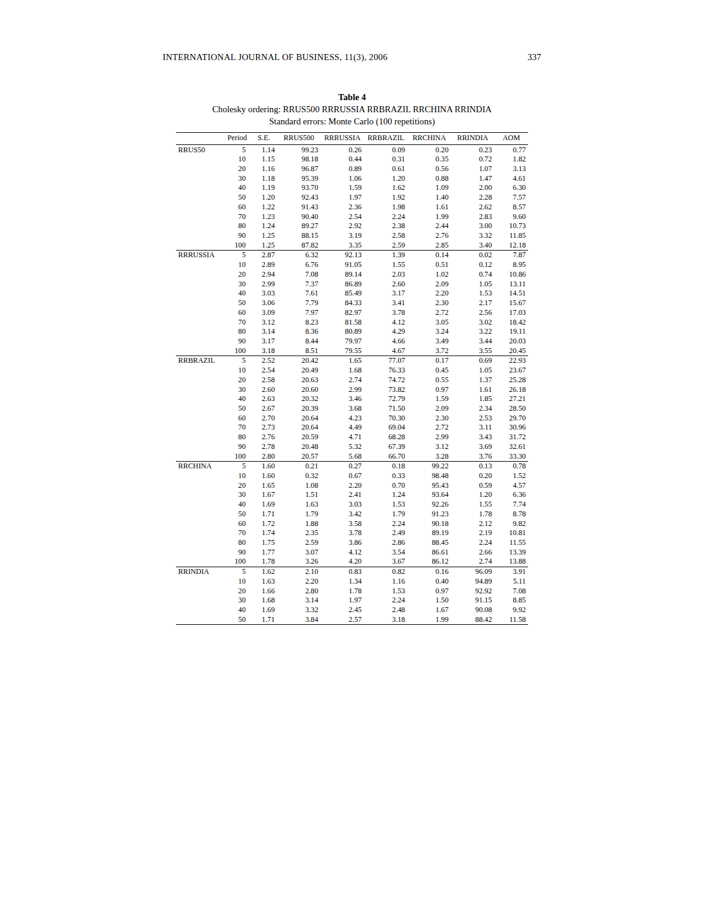International Journal of Business, 11(3), 2006 337
Table 4
Cholesky ordering: RRUS500 RRRUSSIA RRBRAZIL RRCHINA RRINDIA
Standard errors: Monte Carlo (100 repetitions)
| | Period | S.E. | RRUS500 | RRRUSSIA | RRBRAZIL | RRCHINA | RRINDIA | AOM |
| --- | --- | --- | --- | --- | --- | --- | --- | --- |
| RRUS50 | 5 | 1.14 | 99.23 | 0.26 | 0.09 | 0.20 | 0.23 | 0.77 |
| | 10 | 1.15 | 98.18 | 0.44 | 0.31 | 0.35 | 0.72 | 1.82 |
| | 20 | 1.16 | 96.87 | 0.89 | 0.61 | 0.56 | 1.07 | 3.13 |
| | 30 | 1.18 | 95.39 | 1.06 | 1.20 | 0.88 | 1.47 | 4.61 |
| | 40 | 1.19 | 93.70 | 1.59 | 1.62 | 1.09 | 2.00 | 6.30 |
| | 50 | 1.20 | 92.43 | 1.97 | 1.92 | 1.40 | 2.28 | 7.57 |
| | 60 | 1.22 | 91.43 | 2.36 | 1.98 | 1.61 | 2.62 | 8.57 |
| | 70 | 1.23 | 90.40 | 2.54 | 2.24 | 1.99 | 2.83 | 9.60 |
| | 80 | 1.24 | 89.27 | 2.92 | 2.38 | 2.44 | 3.00 | 10.73 |
| | 90 | 1.25 | 88.15 | 3.19 | 2.58 | 2.76 | 3.32 | 11.85 |
| | 100 | 1.25 | 87.82 | 3.35 | 2.59 | 2.85 | 3.40 | 12.18 |
| RRRUSSIA | 5 | 2.87 | 6.32 | 92.13 | 1.39 | 0.14 | 0.02 | 7.87 |
| | 10 | 2.89 | 6.76 | 91.05 | 1.55 | 0.51 | 0.12 | 8.95 |
| | 20 | 2.94 | 7.08 | 89.14 | 2.03 | 1.02 | 0.74 | 10.86 |
| | 30 | 2.99 | 7.37 | 86.89 | 2.60 | 2.09 | 1.05 | 13.11 |
| | 40 | 3.03 | 7.61 | 85.49 | 3.17 | 2.20 | 1.53 | 14.51 |
| | 50 | 3.06 | 7.79 | 84.33 | 3.41 | 2.30 | 2.17 | 15.67 |
| | 60 | 3.09 | 7.97 | 82.97 | 3.78 | 2.72 | 2.56 | 17.03 |
| | 70 | 3.12 | 8.23 | 81.58 | 4.12 | 3.05 | 3.02 | 18.42 |
| | 80 | 3.14 | 8.36 | 80.89 | 4.29 | 3.24 | 3.22 | 19.11 |
| | 90 | 3.17 | 8.44 | 79.97 | 4.66 | 3.49 | 3.44 | 20.03 |
| | 100 | 3.18 | 8.51 | 79.55 | 4.67 | 3.72 | 3.55 | 20.45 |
| RRBRAZIL | 5 | 2.52 | 20.42 | 1.65 | 77.07 | 0.17 | 0.69 | 22.93 |
| | 10 | 2.54 | 20.49 | 1.68 | 76.33 | 0.45 | 1.05 | 23.67 |
| | 20 | 2.58 | 20.63 | 2.74 | 74.72 | 0.55 | 1.37 | 25.28 |
| | 30 | 2.60 | 20.60 | 2.99 | 73.82 | 0.97 | 1.61 | 26.18 |
| | 40 | 2.63 | 20.32 | 3.46 | 72.79 | 1.59 | 1.85 | 27.21 |
| | 50 | 2.67 | 20.39 | 3.68 | 71.50 | 2.09 | 2.34 | 28.50 |
| | 60 | 2.70 | 20.64 | 4.23 | 70.30 | 2.30 | 2.53 | 29.70 |
| | 70 | 2.73 | 20.64 | 4.49 | 69.04 | 2.72 | 3.11 | 30.96 |
| | 80 | 2.76 | 20.59 | 4.71 | 68.28 | 2.99 | 3.43 | 31.72 |
| | 90 | 2.78 | 20.48 | 5.32 | 67.39 | 3.12 | 3.69 | 32.61 |
| | 100 | 2.80 | 20.57 | 5.68 | 66.70 | 3.28 | 3.76 | 33.30 |
| RRCHINA | 5 | 1.60 | 0.21 | 0.27 | 0.18 | 99.22 | 0.13 | 0.78 |
| | 10 | 1.60 | 0.32 | 0.67 | 0.33 | 98.48 | 0.20 | 1.52 |
| | 20 | 1.65 | 1.08 | 2.20 | 0.70 | 95.43 | 0.59 | 4.57 |
| | 30 | 1.67 | 1.51 | 2.41 | 1.24 | 93.64 | 1.20 | 6.36 |
| | 40 | 1.69 | 1.63 | 3.03 | 1.53 | 92.26 | 1.55 | 7.74 |
| | 50 | 1.71 | 1.79 | 3.42 | 1.79 | 91.23 | 1.78 | 8.78 |
| | 60 | 1.72 | 1.88 | 3.58 | 2.24 | 90.18 | 2.12 | 9.82 |
| | 70 | 1.74 | 2.35 | 3.78 | 2.49 | 89.19 | 2.19 | 10.81 |
| | 80 | 1.75 | 2.59 | 3.86 | 2.86 | 88.45 | 2.24 | 11.55 |
| | 90 | 1.77 | 3.07 | 4.12 | 3.54 | 86.61 | 2.66 | 13.39 |
| | 100 | 1.78 | 3.26 | 4.20 | 3.67 | 86.12 | 2.74 | 13.88 |
| RRINDIA | 5 | 1.62 | 2.10 | 0.83 | 0.82 | 0.16 | 96.09 | 3.91 |
| | 10 | 1.63 | 2.20 | 1.34 | 1.16 | 0.40 | 94.89 | 5.11 |
| | 20 | 1.66 | 2.80 | 1.78 | 1.53 | 0.97 | 92.92 | 7.08 |
| | 30 | 1.68 | 3.14 | 1.97 | 2.24 | 1.50 | 91.15 | 8.85 |
| | 40 | 1.69 | 3.32 | 2.45 | 2.48 | 1.67 | 90.08 | 9.92 |
| | 50 | 1.71 | 3.84 | 2.57 | 3.18 | 1.99 | 88.42 | 11.58 |